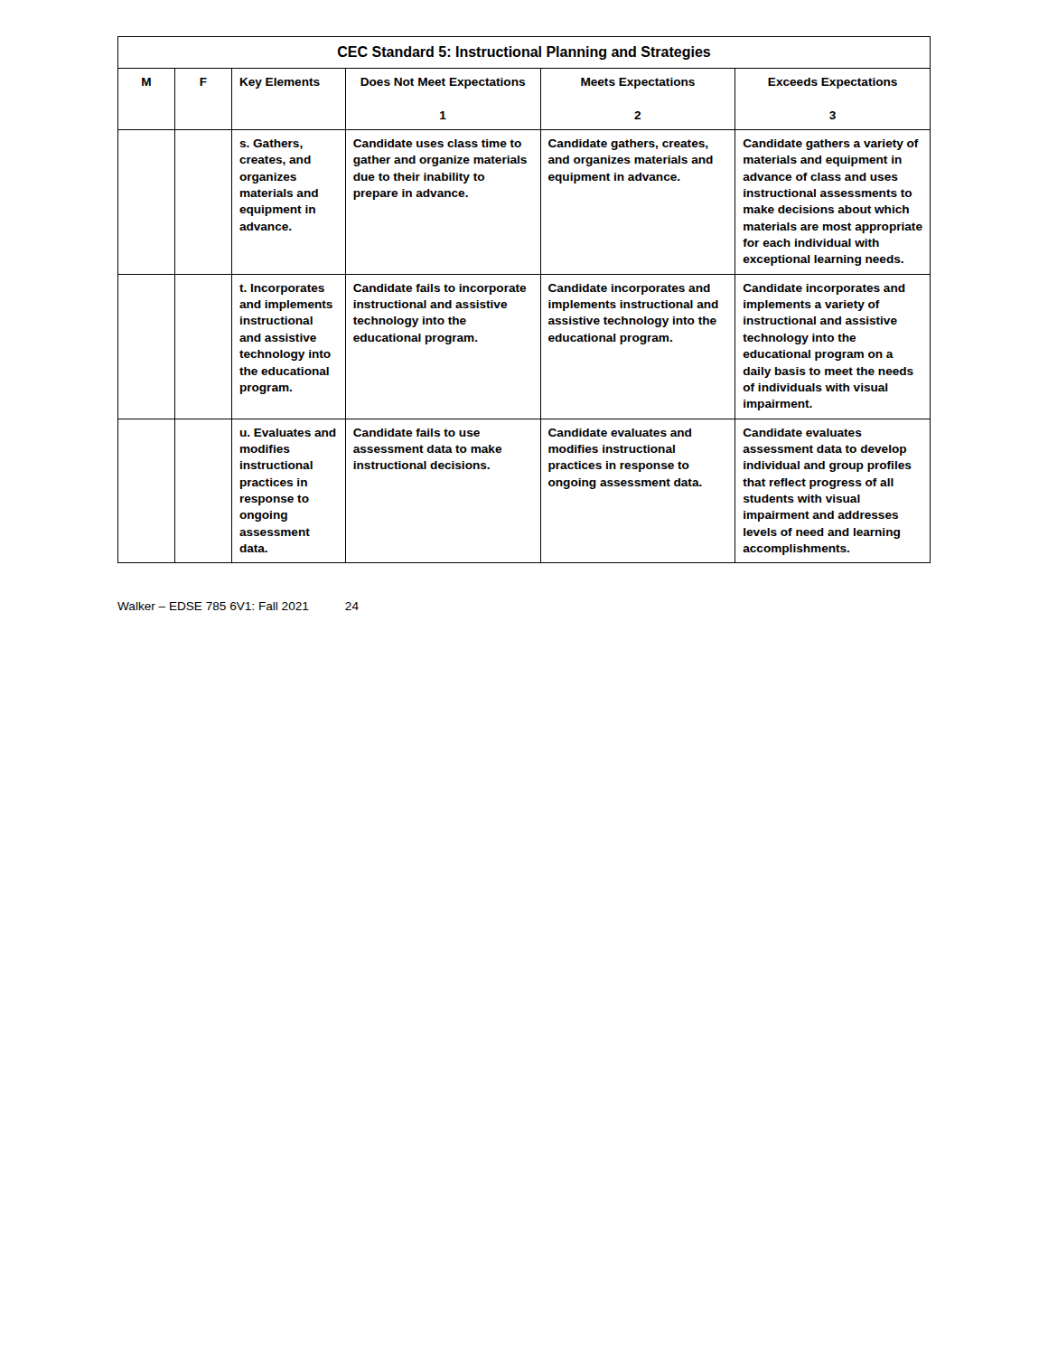CEC Standard 5: Instructional Planning and Strategies
| M | F | Key Elements | Does Not Meet Expectations 1 | Meets Expectations 2 | Exceeds Expectations 3 |
| --- | --- | --- | --- | --- | --- |
| | | s. Gathers, creates, and organizes materials and equipment in advance. | Candidate uses class time to gather and organize materials due to their inability to prepare in advance. | Candidate gathers, creates, and organizes materials and equipment in advance. | Candidate gathers a variety of materials and equipment in advance of class and uses instructional assessments to make decisions about which materials are most appropriate for each individual with exceptional learning needs. |
| | | t. Incorporates and implements instructional and assistive technology into the educational program. | Candidate fails to incorporate instructional and assistive technology into the educational program. | Candidate incorporates and implements instructional and assistive technology into the educational program. | Candidate incorporates and implements a variety of instructional and assistive technology into the educational program on a daily basis to meet the needs of individuals with visual impairment. |
| | | u. Evaluates and modifies instructional practices in response to ongoing assessment data. | Candidate fails to use assessment data to make instructional decisions. | Candidate evaluates and modifies instructional practices in response to ongoing assessment data. | Candidate evaluates assessment data to develop individual and group profiles that reflect progress of all students with visual impairment and addresses levels of need and learning accomplishments. |
Walker – EDSE 785 6V1: Fall 2021 24